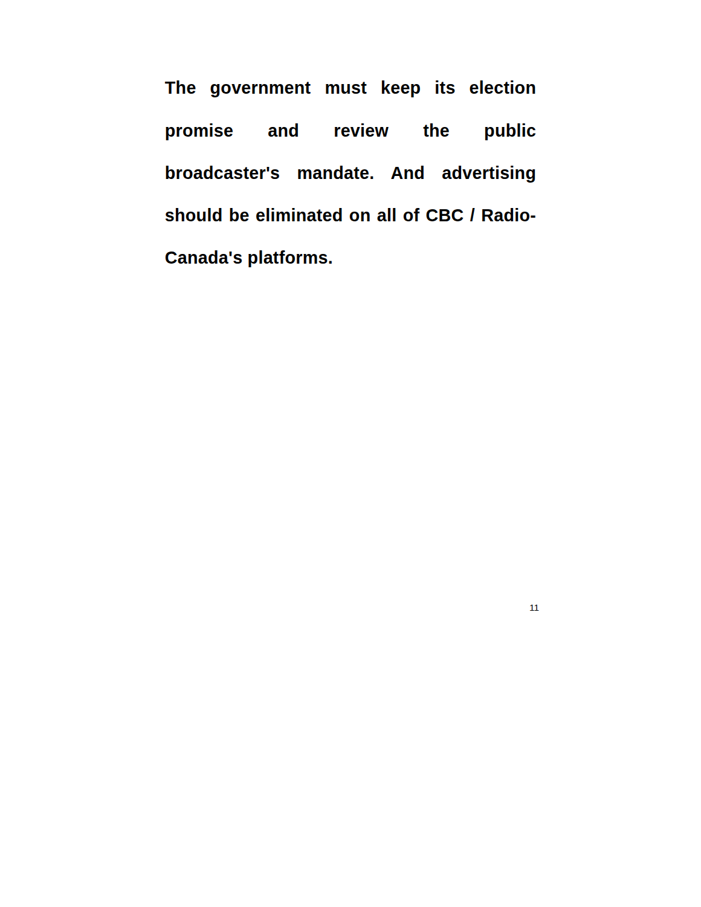The government must keep its election promise and review the public broadcaster's mandate. And advertising should be eliminated on all of CBC / Radio-Canada's platforms.
11